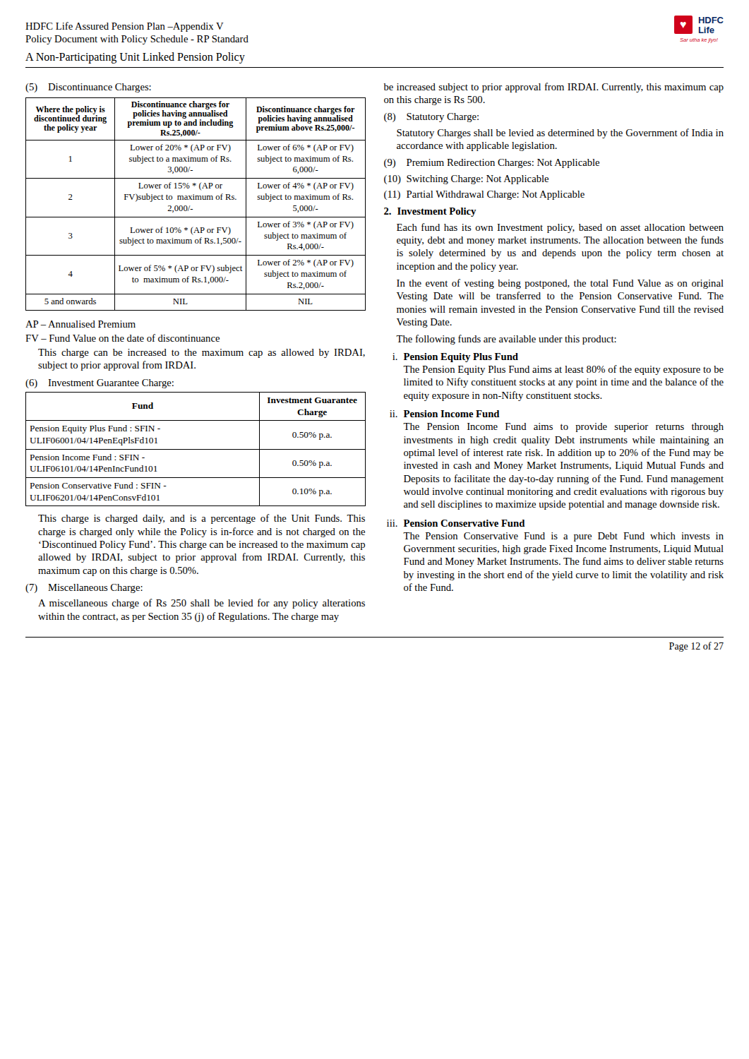HDFC Life Assured Pension Plan –Appendix V Policy Document with Policy Schedule - RP Standard
A Non-Participating Unit Linked Pension Policy
♥ HDFC Life
Sar utha ke jiyo!
(5)
Discontinuance Charges:
| Where the policy is discontinued during the policy year | Discontinuance charges for policies having annualised premium up to and including Rs.25,000/- | Discontinuance charges for policies having annualised premium above Rs.25,000/- |
| --- | --- | --- |
| 1 | Lower of 20% * (AP or FV) subject to a maximum of Rs. 3,000/- | Lower of 6% * (AP or FV) subject to maximum of Rs. 6,000/- |
| 2 | Lower of 15% * (AP or FV)subject to maximum of Rs. 2,000/- | Lower of 4% * (AP or FV) subject to maximum of Rs. 5,000/- |
| 3 | Lower of 10% * (AP or FV) subject to maximum of Rs.1,500/- | Lower of 3% * (AP or FV) subject to maximum of Rs.4,000/- |
| 4 | Lower of 5% * (AP or FV) subject to maximum of Rs.1,000/- | Lower of 2% * (AP or FV) subject to maximum of Rs.2,000/- |
| 5 and onwards | NIL | NIL |
AP – Annualised Premium
FV – Fund Value on the date of discontinuance
This charge can be increased to the maximum cap as allowed by IRDAI, subject to prior approval from IRDAI.
(6)
Investment Guarantee Charge:
| Fund | Investment Guarantee Charge |
| --- | --- |
| Pension Equity Plus Fund : SFIN - ULIF06001/04/14PenEqPlsFd101 | 0.50% p.a. |
| Pension Income Fund : SFIN - ULIF06101/04/14PenIncFund101 | 0.50% p.a. |
| Pension Conservative Fund : SFIN - ULIF06201/04/14PenConsvFd101 | 0.10% p.a. |
This charge is charged daily, and is a percentage of the Unit Funds. This charge is charged only while the Policy is in-force and is not charged on the ‘Discontinued Policy Fund’. This charge can be increased to the maximum cap allowed by IRDAI, subject to prior approval from IRDAI. Currently, this maximum cap on this charge is 0.50%.
(7)
Miscellaneous Charge:
A miscellaneous charge of Rs 250 shall be levied for any policy alterations within the contract, as per Section 35 (j) of Regulations. The charge may
be increased subject to prior approval from IRDAI. Currently, this maximum cap on this charge is Rs 500.
(8)
Statutory Charge:
Statutory Charges shall be levied as determined by the Government of India in accordance with applicable legislation.
(9)
Premium Redirection Charges: Not Applicable
(10)
Switching Charge: Not Applicable
(11)
Partial Withdrawal Charge: Not Applicable
2.
Investment Policy
Each fund has its own Investment policy, based on asset allocation between equity, debt and money market instruments. The allocation between the funds is solely determined by us and depends upon the policy term chosen at inception and the policy year.
In the event of vesting being postponed, the total Fund Value as on original Vesting Date will be transferred to the Pension Conservative Fund. The monies will remain invested in the Pension Conservative Fund till the revised Vesting Date.
The following funds are available under this product:
i.
Pension Equity Plus Fund
The Pension Equity Plus Fund aims at least 80% of the equity exposure to be limited to Nifty constituent stocks at any point in time and the balance of the equity exposure in non-Nifty constituent stocks.
ii.
Pension Income Fund
The Pension Income Fund aims to provide superior returns through investments in high credit quality Debt instruments while maintaining an optimal level of interest rate risk. In addition up to 20% of the Fund may be invested in cash and Money Market Instruments, Liquid Mutual Funds and Deposits to facilitate the day-to-day running of the Fund. Fund management would involve continual monitoring and credit evaluations with rigorous buy and sell disciplines to maximize upside potential and manage downside risk.
iii.
Pension Conservative Fund
The Pension Conservative Fund is a pure Debt Fund which invests in Government securities, high grade Fixed Income Instruments, Liquid Mutual Fund and Money Market Instruments. The fund aims to deliver stable returns by investing in the short end of the yield curve to limit the volatility and risk of the Fund.
Page 12 of 27